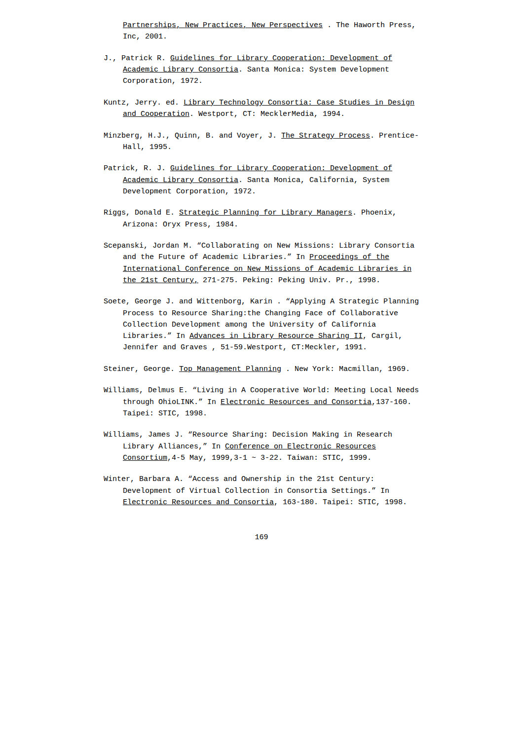Partnerships, New Practices, New Perspectives . The Haworth Press, Inc, 2001.
J., Patrick R. Guidelines for Library Cooperation: Development of Academic Library Consortia. Santa Monica: System Development Corporation, 1972.
Kuntz, Jerry. ed. Library Technology Consortia: Case Studies in Design and Cooperation. Westport, CT: MecklerMedia, 1994.
Minzberg, H.J., Quinn, B. and Voyer, J. The Strategy Process. Prentice-Hall, 1995.
Patrick, R. J. Guidelines for Library Cooperation: Development of Academic Library Consortia. Santa Monica, California, System Development Corporation, 1972.
Riggs, Donald E. Strategic Planning for Library Managers. Phoenix, Arizona: Oryx Press, 1984.
Scepanski, Jordan M. “Collaborating on New Missions: Library Consortia and the Future of Academic Libraries.” In Proceedings of the International Conference on New Missions of Academic Libraries in the 21st Century, 271-275. Peking: Peking Univ. Pr., 1998.
Soete, George J. and Wittenborg, Karin . “Applying A Strategic Planning Process to Resource Sharing:the Changing Face of Collaborative Collection Development among the University of California Libraries.” In Advances in Library Resource Sharing II, Cargil, Jennifer and Graves , 51-59.Westport, CT:Meckler, 1991.
Steiner, George. Top Management Planning . New York: Macmillan, 1969.
Williams, Delmus E. “Living in A Cooperative World: Meeting Local Needs through OhioLINK.” In Electronic Resources and Consortia,137-160. Taipei: STIC, 1998.
Williams, James J. “Resource Sharing: Decision Making in Research Library Alliances,” In Conference on Electronic Resources Consortium,4-5 May, 1999,3-1 ~ 3-22. Taiwan: STIC, 1999.
Winter, Barbara A. “Access and Ownership in the 21st Century: Development of Virtual Collection in Consortia Settings.” In Electronic Resources and Consortia, 163-180. Taipei: STIC, 1998.
169